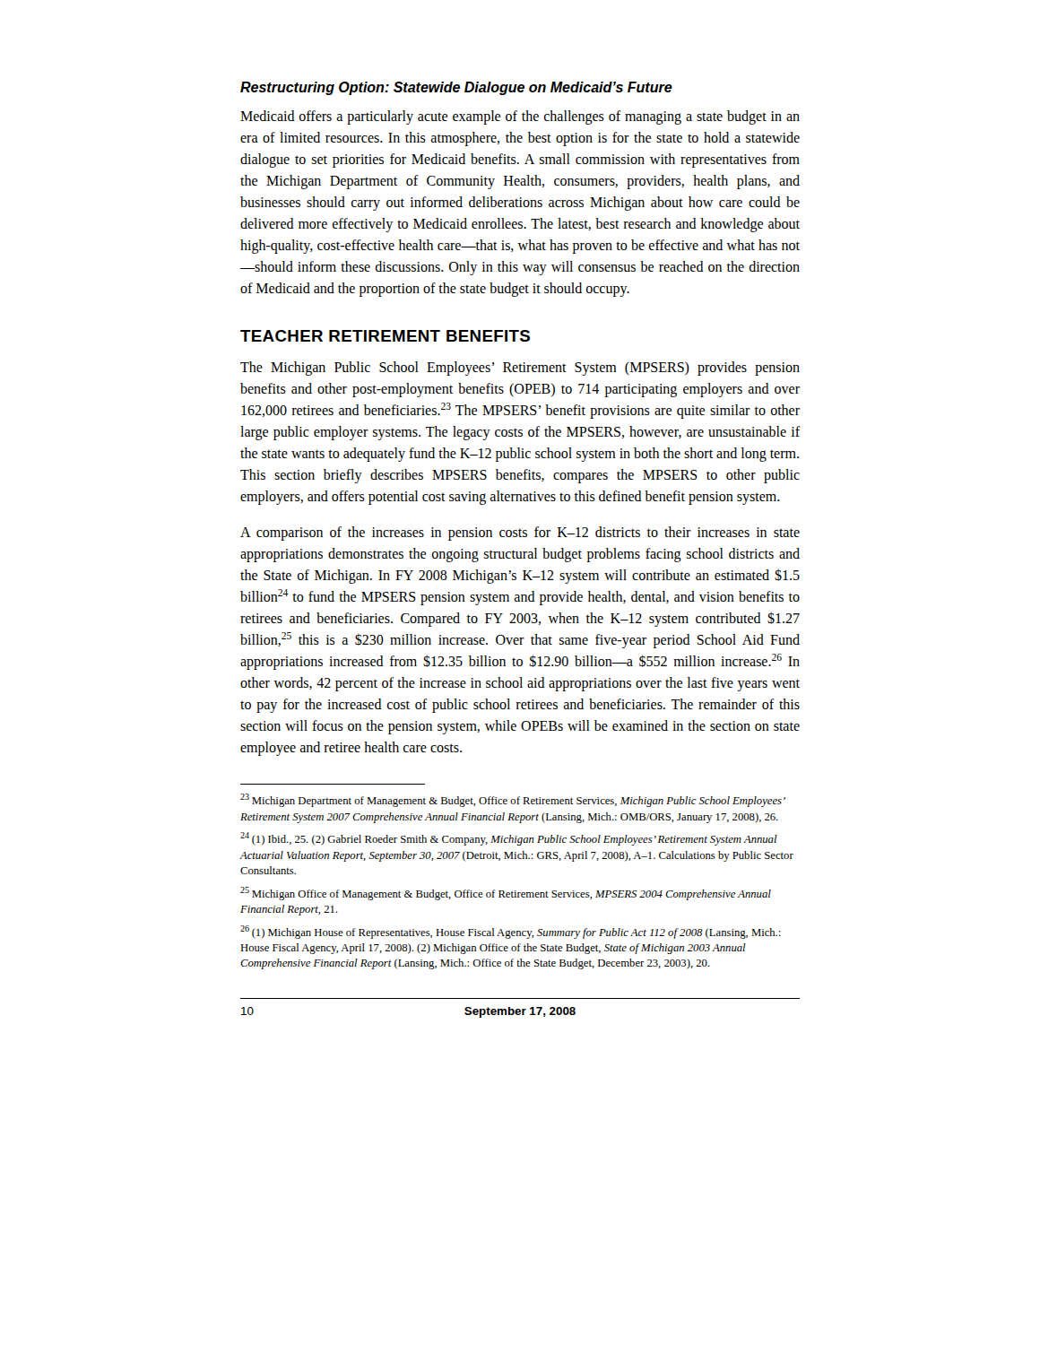Restructuring Option: Statewide Dialogue on Medicaid’s Future
Medicaid offers a particularly acute example of the challenges of managing a state budget in an era of limited resources. In this atmosphere, the best option is for the state to hold a statewide dialogue to set priorities for Medicaid benefits. A small commission with representatives from the Michigan Department of Community Health, consumers, providers, health plans, and businesses should carry out informed deliberations across Michigan about how care could be delivered more effectively to Medicaid enrollees. The latest, best research and knowledge about high-quality, cost-effective health care—that is, what has proven to be effective and what has not—should inform these discussions. Only in this way will consensus be reached on the direction of Medicaid and the proportion of the state budget it should occupy.
TEACHER RETIREMENT BENEFITS
The Michigan Public School Employees’ Retirement System (MPSERS) provides pension benefits and other post-employment benefits (OPEB) to 714 participating employers and over 162,000 retirees and beneficiaries.23 The MPSERS’ benefit provisions are quite similar to other large public employer systems. The legacy costs of the MPSERS, however, are unsustainable if the state wants to adequately fund the K–12 public school system in both the short and long term. This section briefly describes MPSERS benefits, compares the MPSERS to other public employers, and offers potential cost saving alternatives to this defined benefit pension system.
A comparison of the increases in pension costs for K–12 districts to their increases in state appropriations demonstrates the ongoing structural budget problems facing school districts and the State of Michigan. In FY 2008 Michigan’s K–12 system will contribute an estimated $1.5 billion24 to fund the MPSERS pension system and provide health, dental, and vision benefits to retirees and beneficiaries. Compared to FY 2003, when the K–12 system contributed $1.27 billion,25 this is a $230 million increase. Over that same five-year period School Aid Fund appropriations increased from $12.35 billion to $12.90 billion—a $552 million increase.26 In other words, 42 percent of the increase in school aid appropriations over the last five years went to pay for the increased cost of public school retirees and beneficiaries. The remainder of this section will focus on the pension system, while OPEBs will be examined in the section on state employee and retiree health care costs.
23 Michigan Department of Management & Budget, Office of Retirement Services, Michigan Public School Employees’ Retirement System 2007 Comprehensive Annual Financial Report (Lansing, Mich.: OMB/ORS, January 17, 2008), 26.
24(1) Ibid., 25. (2) Gabriel Roeder Smith & Company, Michigan Public School Employees’ Retirement System Annual Actuarial Valuation Report, September 30, 2007 (Detroit, Mich.: GRS, April 7, 2008), A–1. Calculations by Public Sector Consultants.
25 Michigan Office of Management & Budget, Office of Retirement Services, MPSERS 2004 Comprehensive Annual Financial Report, 21.
26(1) Michigan House of Representatives, House Fiscal Agency, Summary for Public Act 112 of 2008 (Lansing, Mich.: House Fiscal Agency, April 17, 2008). (2) Michigan Office of the State Budget, State of Michigan 2003 Annual Comprehensive Financial Report (Lansing, Mich.: Office of the State Budget, December 23, 2003), 20.
10 September 17, 2008